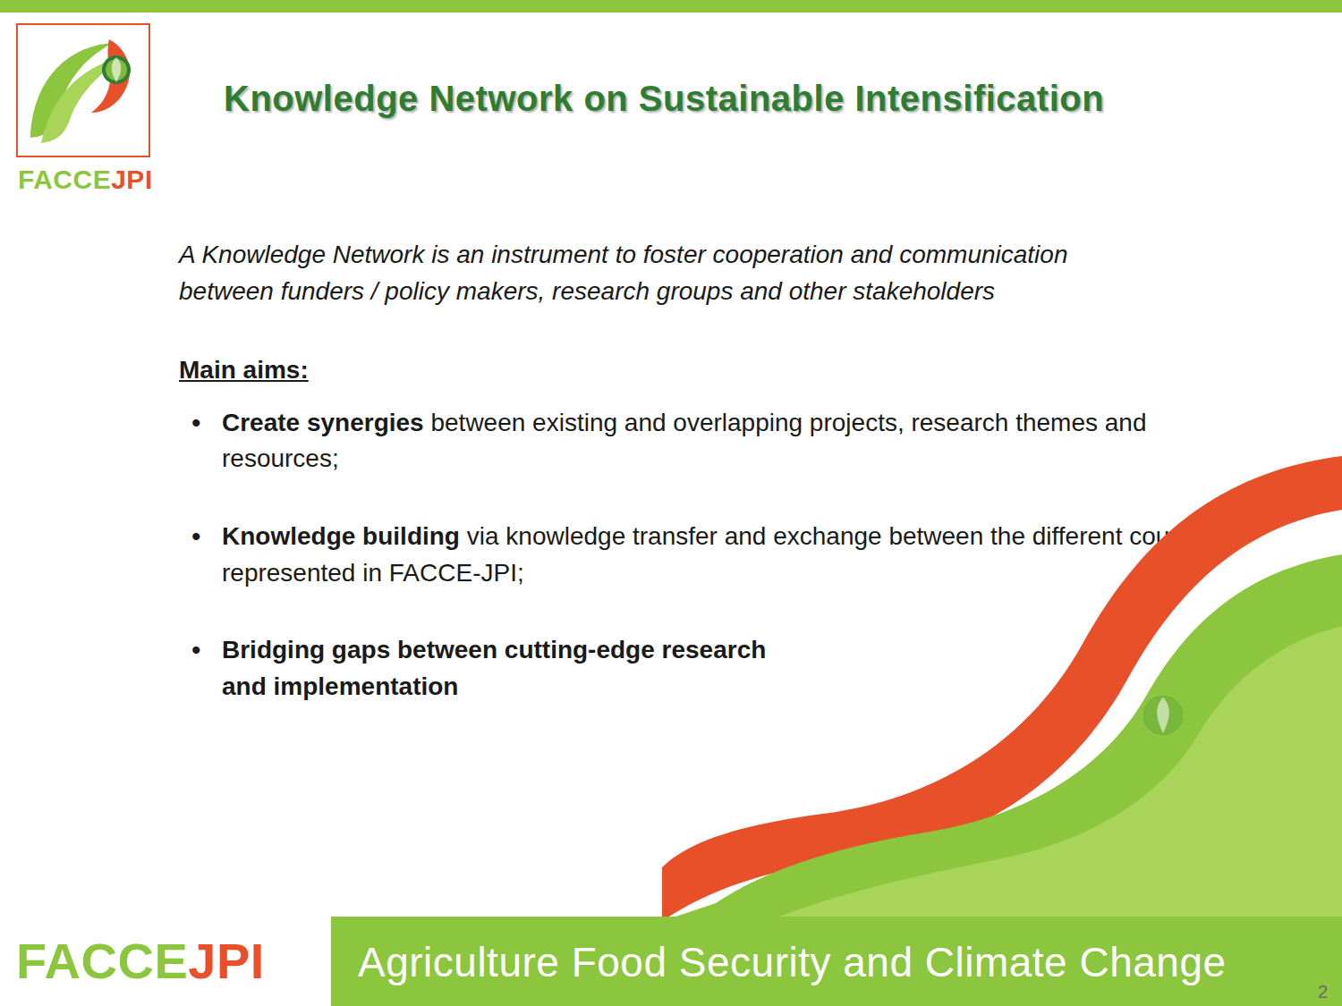FACCE JPI
Knowledge Network on Sustainable Intensification
A Knowledge Network is an instrument to foster cooperation and communication between funders / policy makers, research groups and other stakeholders
Main aims:
Create synergies between existing and overlapping projects, research themes and resources;
Knowledge building via knowledge transfer and exchange between the different countries represented in FACCE-JPI;
Bridging gaps between cutting-edge research
and implementation
FACCE JPI
Agriculture Food Security and Climate Change
2